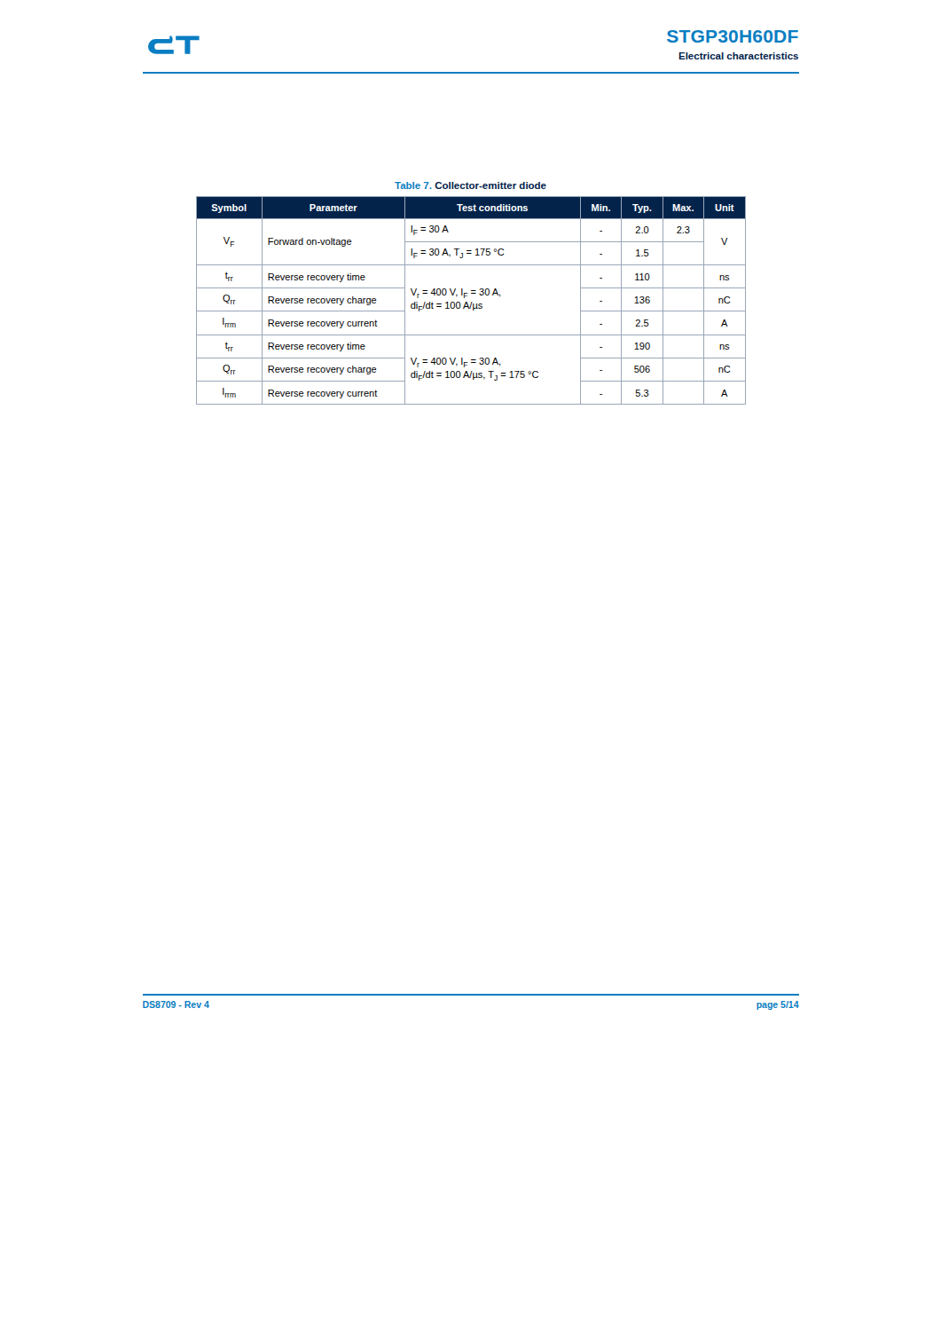STGP30H60DF
Electrical characteristics
Table 7. Collector-emitter diode
| Symbol | Parameter | Test conditions | Min. | Typ. | Max. | Unit |
| --- | --- | --- | --- | --- | --- | --- |
| V F | Forward on-voltage | I F = 30 A | - | 2.0 | 2.3 | V |
| I F = 30 A, T J = 175 °C | - | 1.5 | |
| t rr | Reverse recovery time | V r = 400 V, I F = 30 A, di F /dt = 100 A/µs | - | 110 | | ns |
| Q rr | Reverse recovery charge | - | 136 | | nC |
| I rrm | Reverse recovery current | - | 2.5 | | A |
| t rr | Reverse recovery time | V r = 400 V, I F = 30 A, di F /dt = 100 A/µs, T J = 175 °C | - | 190 | | ns |
| Q rr | Reverse recovery charge | - | 506 | | nC |
| I rrm | Reverse recovery current | - | 5.3 | | A |
DS8709 - Rev 4
page 5/14